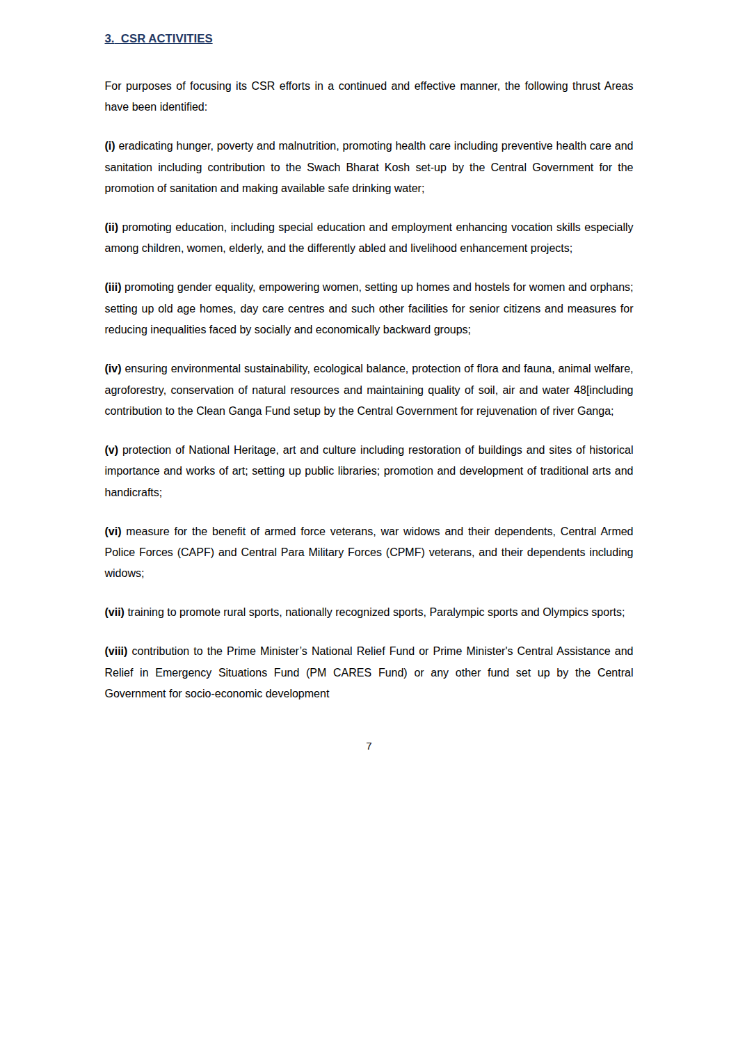3. CSR ACTIVITIES
For purposes of focusing its CSR efforts in a continued and effective manner, the following thrust Areas have been identified:
(i) eradicating hunger, poverty and malnutrition, promoting health care including preventive health care and sanitation including contribution to the Swach Bharat Kosh set-up by the Central Government for the promotion of sanitation and making available safe drinking water;
(ii) promoting education, including special education and employment enhancing vocation skills especially among children, women, elderly, and the differently abled and livelihood enhancement projects;
(iii) promoting gender equality, empowering women, setting up homes and hostels for women and orphans; setting up old age homes, day care centres and such other facilities for senior citizens and measures for reducing inequalities faced by socially and economically backward groups;
(iv) ensuring environmental sustainability, ecological balance, protection of flora and fauna, animal welfare, agroforestry, conservation of natural resources and maintaining quality of soil, air and water 48[including contribution to the Clean Ganga Fund setup by the Central Government for rejuvenation of river Ganga;
(v) protection of National Heritage, art and culture including restoration of buildings and sites of historical importance and works of art; setting up public libraries; promotion and development of traditional arts and handicrafts;
(vi) measure for the benefit of armed force veterans, war widows and their dependents, Central Armed Police Forces (CAPF) and Central Para Military Forces (CPMF) veterans, and their dependents including widows;
(vii) training to promote rural sports, nationally recognized sports, Paralympic sports and Olympics sports;
(viii) contribution to the Prime Minister’s National Relief Fund or Prime Minister's Central Assistance and Relief in Emergency Situations Fund (PM CARES Fund) or any other fund set up by the Central Government for socio-economic development
7